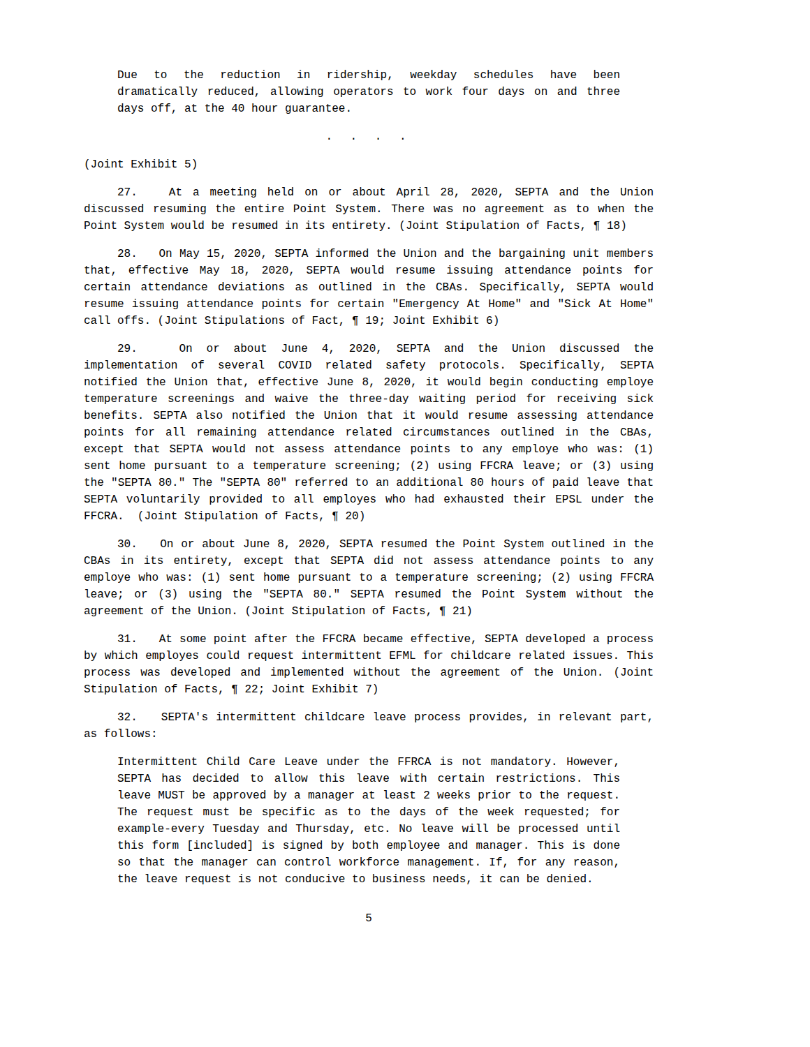Due to the reduction in ridership, weekday schedules have been dramatically reduced, allowing operators to work four days on and three days off, at the 40 hour guarantee.
. . . .
(Joint Exhibit 5)
27. At a meeting held on or about April 28, 2020, SEPTA and the Union discussed resuming the entire Point System. There was no agreement as to when the Point System would be resumed in its entirety. (Joint Stipulation of Facts, ¶ 18)
28. On May 15, 2020, SEPTA informed the Union and the bargaining unit members that, effective May 18, 2020, SEPTA would resume issuing attendance points for certain attendance deviations as outlined in the CBAs. Specifically, SEPTA would resume issuing attendance points for certain "Emergency At Home" and "Sick At Home" call offs. (Joint Stipulations of Fact, ¶ 19; Joint Exhibit 6)
29. On or about June 4, 2020, SEPTA and the Union discussed the implementation of several COVID related safety protocols. Specifically, SEPTA notified the Union that, effective June 8, 2020, it would begin conducting employe temperature screenings and waive the three-day waiting period for receiving sick benefits. SEPTA also notified the Union that it would resume assessing attendance points for all remaining attendance related circumstances outlined in the CBAs, except that SEPTA would not assess attendance points to any employe who was: (1) sent home pursuant to a temperature screening; (2) using FFCRA leave; or (3) using the "SEPTA 80." The "SEPTA 80" referred to an additional 80 hours of paid leave that SEPTA voluntarily provided to all employes who had exhausted their EPSL under the FFCRA. (Joint Stipulation of Facts, ¶ 20)
30. On or about June 8, 2020, SEPTA resumed the Point System outlined in the CBAs in its entirety, except that SEPTA did not assess attendance points to any employe who was: (1) sent home pursuant to a temperature screening; (2) using FFCRA leave; or (3) using the "SEPTA 80." SEPTA resumed the Point System without the agreement of the Union. (Joint Stipulation of Facts, ¶ 21)
31. At some point after the FFCRA became effective, SEPTA developed a process by which employes could request intermittent EFML for childcare related issues. This process was developed and implemented without the agreement of the Union. (Joint Stipulation of Facts, ¶ 22; Joint Exhibit 7)
32. SEPTA's intermittent childcare leave process provides, in relevant part, as follows:
Intermittent Child Care Leave under the FFRCA is not mandatory. However, SEPTA has decided to allow this leave with certain restrictions. This leave MUST be approved by a manager at least 2 weeks prior to the request. The request must be specific as to the days of the week requested; for example-every Tuesday and Thursday, etc. No leave will be processed until this form [included] is signed by both employee and manager. This is done so that the manager can control workforce management. If, for any reason, the leave request is not conducive to business needs, it can be denied.
5